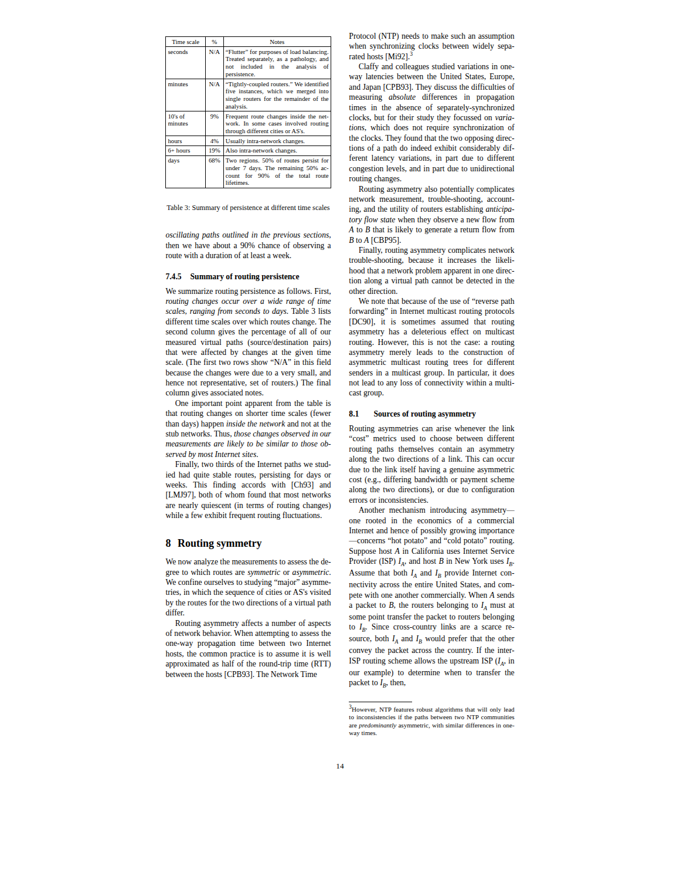| Time scale | % | Notes |
| --- | --- | --- |
| seconds | N/A | “Flutter” for purposes of load balancing. Treated separately, as a pathology, and not included in the analysis of persistence. |
| minutes | N/A | “Tightly-coupled routers.” We identified five instances, which we merged into single routers for the remainder of the analysis. |
| 10's of minutes | 9% | Frequent route changes inside the network. In some cases involved routing through different cities or AS's. |
| hours | 4% | Usually intra-network changes. |
| 6+ hours | 19% | Also intra-network changes. |
| days | 68% | Two regions. 50% of routes persist for under 7 days. The remaining 50% account for 90% of the total route lifetimes. |
Table 3: Summary of persistence at different time scales
oscillating paths outlined in the previous sections, then we have about a 90% chance of observing a route with a duration of at least a week.
7.4.5 Summary of routing persistence
We summarize routing persistence as follows. First, routing changes occur over a wide range of time scales, ranging from seconds to days. Table 3 lists different time scales over which routes change. The second column gives the percentage of all of our measured virtual paths (source/destination pairs) that were affected by changes at the given time scale. (The first two rows show “N/A” in this field because the changes were due to a very small, and hence not representative, set of routers.) The final column gives associated notes.
One important point apparent from the table is that routing changes on shorter time scales (fewer than days) happen inside the network and not at the stub networks. Thus, those changes observed in our measurements are likely to be similar to those observed by most Internet sites.
Finally, two thirds of the Internet paths we studied had quite stable routes, persisting for days or weeks. This finding accords with [Ch93] and [LMJ97], both of whom found that most networks are nearly quiescent (in terms of routing changes) while a few exhibit frequent routing fluctuations.
8 Routing symmetry
We now analyze the measurements to assess the degree to which routes are symmetric or asymmetric. We confine ourselves to studying “major” asymmetries, in which the sequence of cities or AS's visited by the routes for the two directions of a virtual path differ.
Routing asymmetry affects a number of aspects of network behavior. When attempting to assess the one-way propagation time between two Internet hosts, the common practice is to assume it is well approximated as half of the round-trip time (RTT) between the hosts [CPB93]. The Network Time
Protocol (NTP) needs to make such an assumption when synchronizing clocks between widely separated hosts [Mi92].3
Claffy and colleagues studied variations in one-way latencies between the United States, Europe, and Japan [CPB93]. They discuss the difficulties of measuring absolute differences in propagation times in the absence of separately-synchronized clocks, but for their study they focussed on variations, which does not require synchronization of the clocks. They found that the two opposing directions of a path do indeed exhibit considerably different latency variations, in part due to different congestion levels, and in part due to unidirectional routing changes.
Routing asymmetry also potentially complicates network measurement, trouble-shooting, accounting, and the utility of routers establishing anticipatory flow state when they observe a new flow from A to B that is likely to generate a return flow from B to A [CBP95].
Finally, routing asymmetry complicates network trouble-shooting, because it increases the likelihood that a network problem apparent in one direction along a virtual path cannot be detected in the other direction.
We note that because of the use of “reverse path forwarding” in Internet multicast routing protocols [DC90], it is sometimes assumed that routing asymmetry has a deleterious effect on multicast routing. However, this is not the case: a routing asymmetry merely leads to the construction of asymmetric multicast routing trees for different senders in a multicast group. In particular, it does not lead to any loss of connectivity within a multicast group.
8.1 Sources of routing asymmetry
Routing asymmetries can arise whenever the link “cost” metrics used to choose between different routing paths themselves contain an asymmetry along the two directions of a link. This can occur due to the link itself having a genuine asymmetric cost (e.g., differing bandwidth or payment scheme along the two directions), or due to configuration errors or inconsistencies.
Another mechanism introducing asymmetry—one rooted in the economics of a commercial Internet and hence of possibly growing importance—concerns “hot potato” and “cold potato” routing. Suppose host A in California uses Internet Service Provider (ISP) IA, and host B in New York uses IB. Assume that both IA and IB provide Internet connectivity across the entire United States, and compete with one another commercially. When A sends a packet to B, the routers belonging to IA must at some point transfer the packet to routers belonging to IB. Since cross-country links are a scarce resource, both IA and IB would prefer that the other convey the packet across the country. If the inter-ISP routing scheme allows the upstream ISP (IA, in our example) to determine when to transfer the packet to IB, then,
3However, NTP features robust algorithms that will only lead to inconsistencies if the paths between two NTP communities are predominantly asymmetric, with similar differences in one-way times.
14